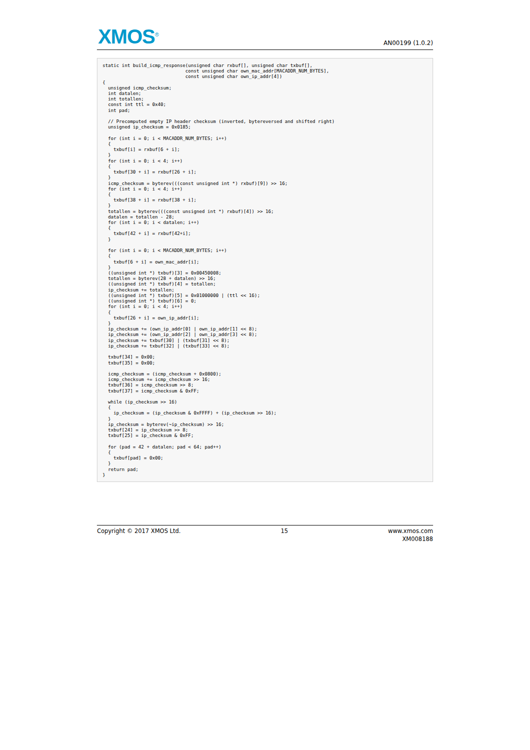XMOS®
AN00199 (1.0.2)
static int build_icmp_response(unsigned char rxbuf[], unsigned char txbuf[],
                              const unsigned char own_mac_addr[MACADDR_NUM_BYTES],
                              const unsigned char own_ip_addr[4])
{
  unsigned icmp_checksum;
  int datalen;
  int totallen;
  const int ttl = 0x40;
  int pad;

  // Precomputed empty IP header checksum (inverted, bytereversed and shifted right)
  unsigned ip_checksum = 0x0185;

  for (int i = 0; i < MACADDR_NUM_BYTES; i++)
  {
    txbuf[i] = rxbuf[6 + i];
  }
  for (int i = 0; i < 4; i++)
  {
    txbuf[30 + i] = rxbuf[26 + i];
  }
  icmp_checksum = byterev(((const unsigned int *) rxbuf)[9]) >> 16;
  for (int i = 0; i < 4; i++)
  {
    txbuf[38 + i] = rxbuf[38 + i];
  }
  totallen = byterev(((const unsigned int *) rxbuf)[4]) >> 16;
  datalen = totallen - 28;
  for (int i = 0; i < datalen; i++)
  {
    txbuf[42 + i] = rxbuf[42+i];
  }

  for (int i = 0; i < MACADDR_NUM_BYTES; i++)
  {
    txbuf[6 + i] = own_mac_addr[i];
  }
  ((unsigned int *) txbuf)[3] = 0x00450008;
  totallen = byterev(28 + datalen) >> 16;
  ((unsigned int *) txbuf)[4] = totallen;
  ip_checksum += totallen;
  ((unsigned int *) txbuf)[5] = 0x01000000 | (ttl << 16);
  ((unsigned int *) txbuf)[6] = 0;
  for (int i = 0; i < 4; i++)
  {
    txbuf[26 + i] = own_ip_addr[i];
  }
  ip_checksum += (own_ip_addr[0] | own_ip_addr[1] << 8);
  ip_checksum += (own_ip_addr[2] | own_ip_addr[3] << 8);
  ip_checksum += txbuf[30] | (txbuf[31] << 8);
  ip_checksum += txbuf[32] | (txbuf[33] << 8);

  txbuf[34] = 0x00;
  txbuf[35] = 0x00;

  icmp_checksum = (icmp_checksum + 0x0800);
  icmp_checksum += icmp_checksum >> 16;
  txbuf[36] = icmp_checksum >> 8;
  txbuf[37] = icmp_checksum & 0xFF;

  while (ip_checksum >> 16)
  {
    ip_checksum = (ip_checksum & 0xFFFF) + (ip_checksum >> 16);
  }
  ip_checksum = byterev(~ip_checksum) >> 16;
  txbuf[24] = ip_checksum >> 8;
  txbuf[25] = ip_checksum & 0xFF;

  for (pad = 42 + datalen; pad < 64; pad++)
  {
    txbuf[pad] = 0x00;
  }
  return pad;
}
Copyright © 2017 XMOS Ltd.
15
www.xmos.com
XM008188